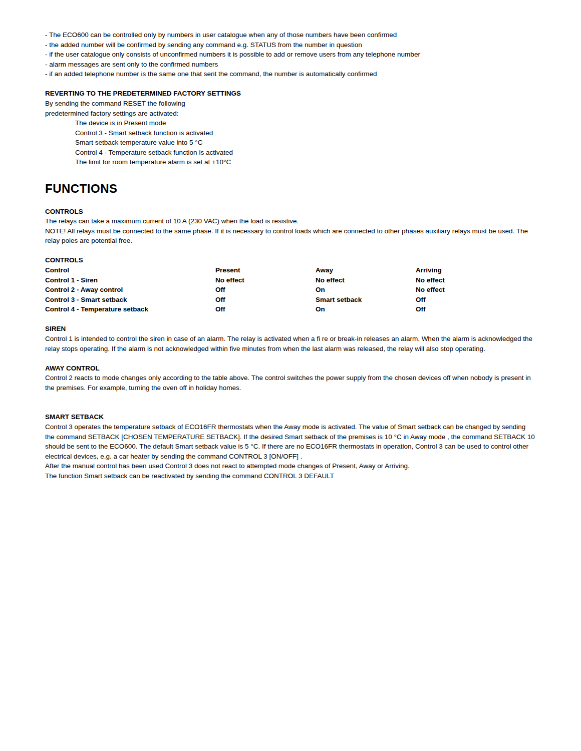- The ECO600 can be controlled only by numbers in user catalogue when any of those numbers have been confirmed
- the added number will be confirmed by sending any command e.g. STATUS from the number in question
- if the user catalogue only consists of unconfirmed numbers it is possible to add or remove users from any telephone number
- alarm messages are sent only to the confirmed numbers
- if an added telephone number is the same one that sent the command, the number is automatically confirmed
REVERTING TO THE PREDETERMINED FACTORY SETTINGS
By sending the command RESET the following
predetermined factory settings are activated:
The device is in Present mode
Control 3 - Smart setback function is activated
Smart setback temperature value into 5 °C
Control 4 - Temperature setback function is activated
The limit for room temperature alarm is set at +10°C
FUNCTIONS
CONTROLS
The relays can take a maximum current of 10 A (230 VAC) when the load is resistive.
NOTE! All relays must be connected to the same phase. If it is necessary to control loads which are connected to other phases auxiliary relays must be used. The relay poles are potential free.
CONTROLS
| Control | Present | Away | Arriving |
| Control 1 - Siren | No effect | No effect | No effect |
| Control 2 - Away control | Off | On | No effect |
| Control 3 - Smart setback | Off | Smart setback | Off |
| Control 4 - Temperature setback | Off | On | Off |
SIREN
Control 1 is intended to control the siren in case of an alarm. The relay is activated when a fi re or break-in releases an alarm. When the alarm is acknowledged the relay stops operating. If the alarm is not acknowledged within five minutes from when the last alarm was released, the relay will also stop operating.
AWAY CONTROL
Control 2 reacts to mode changes only according to the table above. The control switches the power supply from the chosen devices off when nobody is present in the premises. For example, turning the oven off in holiday homes.
SMART SETBACK
Control 3 operates the temperature setback of ECO16FR thermostats when the Away mode is activated. The value of Smart setback can be changed by sending the command SETBACK [CHOSEN TEMPERATURE SETBACK]. If the desired Smart setback of the premises is 10 °C in Away mode , the command SETBACK 10 should be sent to the ECO600. The default Smart setback value is 5 °C. If there are no ECO16FR thermostats in operation, Control 3 can be used to control other electrical devices, e.g. a car heater by sending the command CONTROL 3 [ON/OFF] .
After the manual control has been used Control 3 does not react to attempted mode changes of Present, Away or Arriving.
The function Smart setback can be reactivated by sending the command CONTROL 3 DEFAULT